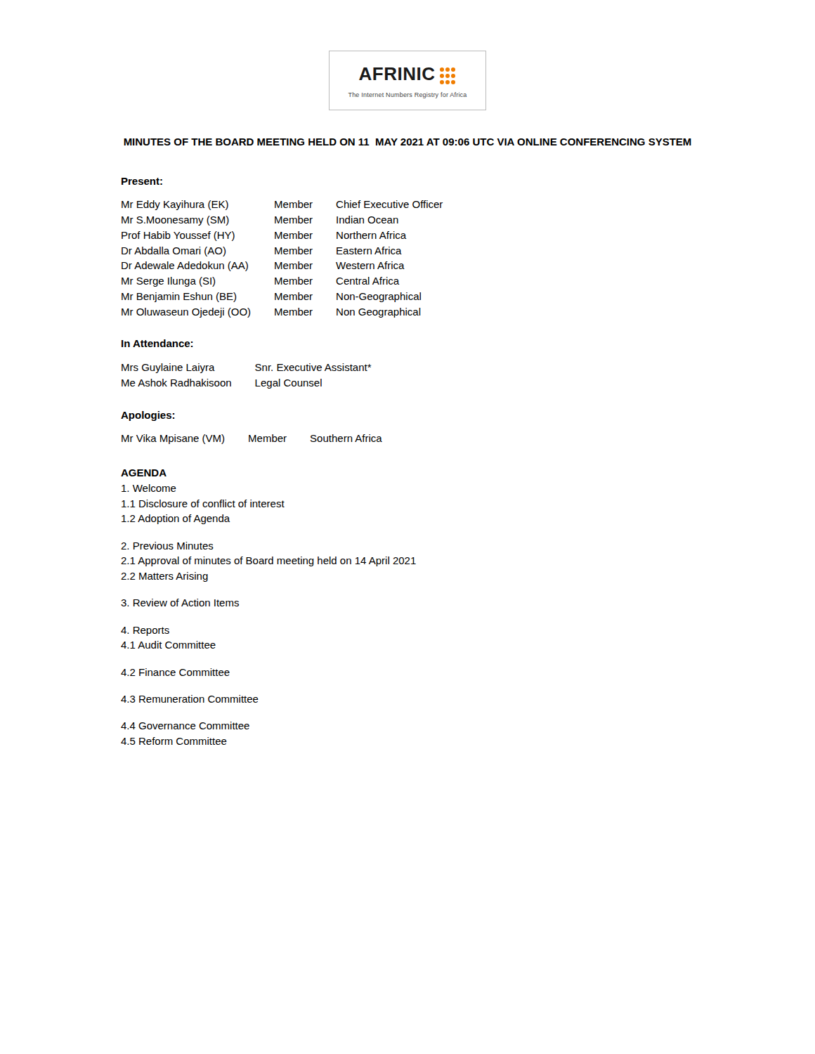AFRINIC
The Internet Numbers Registry for Africa
Minutes of the Board Meeting held on 11 May 2021 at 09:06 UTC via online conferencing system
Present:
| Mr Eddy Kayihura (EK) | Member | Chief Executive Officer |
| Mr S.Moonesamy (SM) | Member | Indian Ocean |
| Prof Habib Youssef (HY) | Member | Northern Africa |
| Dr Abdalla Omari (AO) | Member | Eastern Africa |
| Dr Adewale Adedokun (AA) | Member | Western Africa |
| Mr Serge Ilunga (SI) | Member | Central Africa |
| Mr Benjamin Eshun (BE) | Member | Non-Geographical |
| Mr Oluwaseun Ojedeji (OO) | Member | Non Geographical |
In Attendance:
| Mrs Guylaine Laiyra | Snr. Executive Assistant* |
| Me Ashok Radhakisoon | Legal Counsel |
Apologies:
| Mr Vika Mpisane (VM) | Member | Southern Africa |
AGENDA
1. Welcome
1.1 Disclosure of conflict of interest
1.2 Adoption of Agenda
2. Previous Minutes
2.1 Approval of minutes of Board meeting held on 14 April 2021
2.2 Matters Arising
3. Review of Action Items
4. Reports
4.1 Audit Committee
4.2 Finance Committee
4.3 Remuneration Committee
4.4 Governance Committee
4.5 Reform Committee